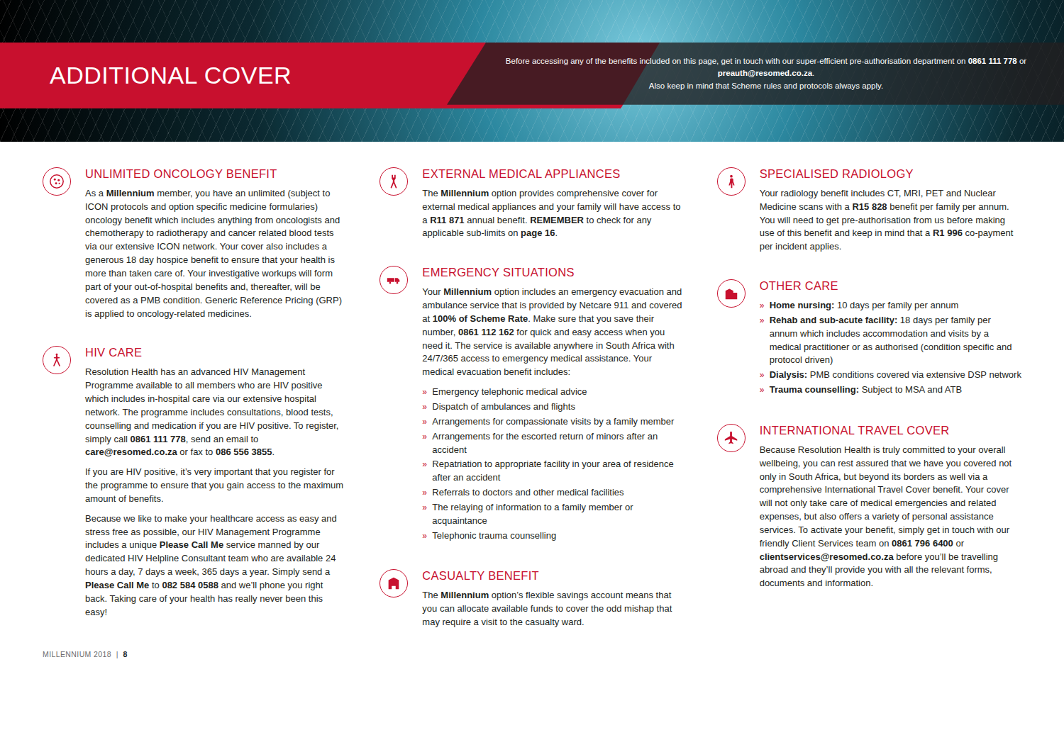Additional Cover
Before accessing any of the benefits included on this page, get in touch with our super-efficient pre-authorisation department on 0861 111 778 or preauth@resomed.co.za.
Also keep in mind that Scheme rules and protocols always apply.
Unlimited Oncology Benefit
As a Millennium member, you have an unlimited (subject to ICON protocols and option specific medicine formularies) oncology benefit which includes anything from oncologists and chemotherapy to radiotherapy and cancer related blood tests via our extensive ICON network. Your cover also includes a generous 18 day hospice benefit to ensure that your health is more than taken care of. Your investigative workups will form part of your out-of-hospital benefits and, thereafter, will be covered as a PMB condition. Generic Reference Pricing (GRP) is applied to oncology-related medicines.
HIV Care
Resolution Health has an advanced HIV Management Programme available to all members who are HIV positive which includes in-hospital care via our extensive hospital network. The programme includes consultations, blood tests, counselling and medication if you are HIV positive. To register, simply call 0861 111 778, send an email to care@resomed.co.za or fax to 086 556 3855.
If you are HIV positive, it’s very important that you register for the programme to ensure that you gain access to the maximum amount of benefits.
Because we like to make your healthcare access as easy and stress free as possible, our HIV Management Programme includes a unique Please Call Me service manned by our dedicated HIV Helpline Consultant team who are available 24 hours a day, 7 days a week, 365 days a year. Simply send a Please Call Me to 082 584 0588 and we’ll phone you right back. Taking care of your health has really never been this easy!
External Medical Appliances
The Millennium option provides comprehensive cover for external medical appliances and your family will have access to a R11 871 annual benefit. REMEMBER to check for any applicable sub-limits on page 16.
Emergency Situations
Your Millennium option includes an emergency evacuation and ambulance service that is provided by Netcare 911 and covered at 100% of Scheme Rate. Make sure that you save their number, 0861 112 162 for quick and easy access when you need it. The service is available anywhere in South Africa with 24/7/365 access to emergency medical assistance. Your medical evacuation benefit includes:
Emergency telephonic medical advice
Dispatch of ambulances and flights
Arrangements for compassionate visits by a family member
Arrangements for the escorted return of minors after an accident
Repatriation to appropriate facility in your area of residence after an accident
Referrals to doctors and other medical facilities
The relaying of information to a family member or acquaintance
Telephonic trauma counselling
Casualty Benefit
The Millennium option’s flexible savings account means that you can allocate available funds to cover the odd mishap that may require a visit to the casualty ward.
Specialised Radiology
Your radiology benefit includes CT, MRI, PET and Nuclear Medicine scans with a R15 828 benefit per family per annum. You will need to get pre-authorisation from us before making use of this benefit and keep in mind that a R1 996 co-payment per incident applies.
Other Care
Home nursing: 10 days per family per annum
Rehab and sub-acute facility: 18 days per family per annum which includes accommodation and visits by a medical practitioner or as authorised (condition specific and protocol driven)
Dialysis: PMB conditions covered via extensive DSP network
Trauma counselling: Subject to MSA and ATB
International Travel Cover
Because Resolution Health is truly committed to your overall wellbeing, you can rest assured that we have you covered not only in South Africa, but beyond its borders as well via a comprehensive International Travel Cover benefit. Your cover will not only take care of medical emergencies and related expenses, but also offers a variety of personal assistance services. To activate your benefit, simply get in touch with our friendly Client Services team on 0861 796 6400 or clientservices@resomed.co.za before you’ll be travelling abroad and they’ll provide you with all the relevant forms, documents and information.
MILLENNIUM 2018 | 8